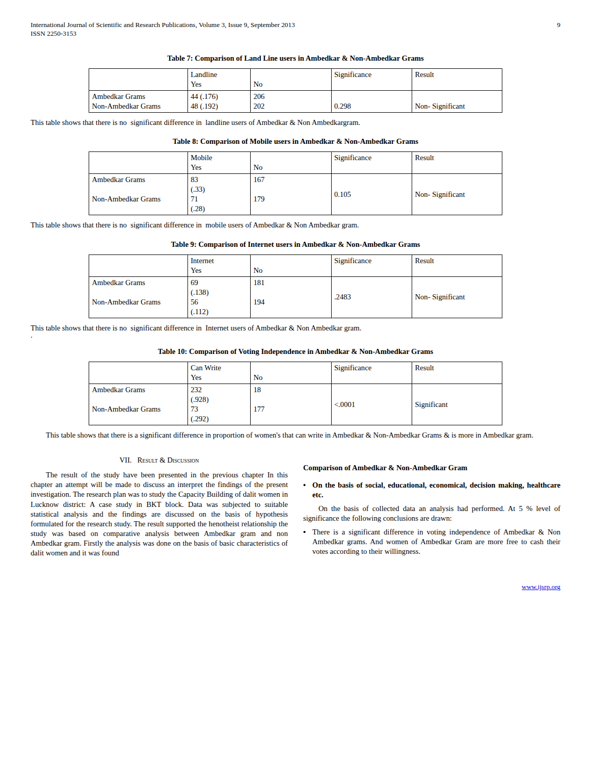International Journal of Scientific and Research Publications, Volume 3, Issue 9, September 2013
ISSN 2250-3153 9
Table 7: Comparison of Land Line users in Ambedkar & Non-Ambedkar Grams
| | Landline Yes | No | Significance | Result |
| Ambedkar Grams Non-Ambedkar Grams | 44 (.176) 48 (.192) | 206 202 | 0.298 | Non- Significant |
This table shows that there is no significant difference in landline users of Ambedkar & Non Ambedkargram.
Table 8: Comparison of Mobile users in Ambedkar & Non-Ambedkar Grams
| | Mobile Yes | No | Significance | Result |
| Ambedkar Grams Non-Ambedkar Grams | 83 (.33) 71 (.28) | 167 179 | 0.105 | Non- Significant |
This table shows that there is no significant difference in mobile users of Ambedkar & Non Ambedkar gram.
Table 9: Comparison of Internet users in Ambedkar & Non-Ambedkar Grams
| | Internet Yes | No | Significance | Result |
| Ambedkar Grams Non-Ambedkar Grams | 69 (.138) 56 (.112) | 181 194 | .2483 | Non- Significant |
This table shows that there is no significant difference in Internet users of Ambedkar & Non Ambedkar gram.
.
Table 10: Comparison of Voting Independence in Ambedkar & Non-Ambedkar Grams
| | Can Write Yes | No | Significance | Result |
| Ambedkar Grams Non-Ambedkar Grams | 232 (.928) 73 (.292) | 18 177 | <.0001 | Significant |
This table shows that there is a significant difference in proportion of women's that can write in Ambedkar & Non-Ambedkar Grams & is more in Ambedkar gram.
VII. Result & Discussion
The result of the study have been presented in the previous chapter In this chapter an attempt will be made to discuss an interpret the findings of the present investigation. The research plan was to study the Capacity Building of dalit women in Lucknow district: A case study in BKT block. Data was subjected to suitable statistical analysis and the findings are discussed on the basis of hypothesis formulated for the research study. The result supported the henotheist relationship the study was based on comparative analysis between Ambedkar gram and non Ambedkar gram. Firstly the analysis was done on the basis of basic characteristics of dalit women and it was found
Comparison of Ambedkar & Non-Ambedkar Gram
On the basis of social, educational, economical, decision making, healthcare etc.
On the basis of collected data an analysis had performed. At 5 % level of significance the following conclusions are drawn:
There is a significant difference in voting independence of Ambedkar & Non Ambedkar grams. And women of Ambedkar Gram are more free to cash their votes according to their willingness.
www.ijsrp.org